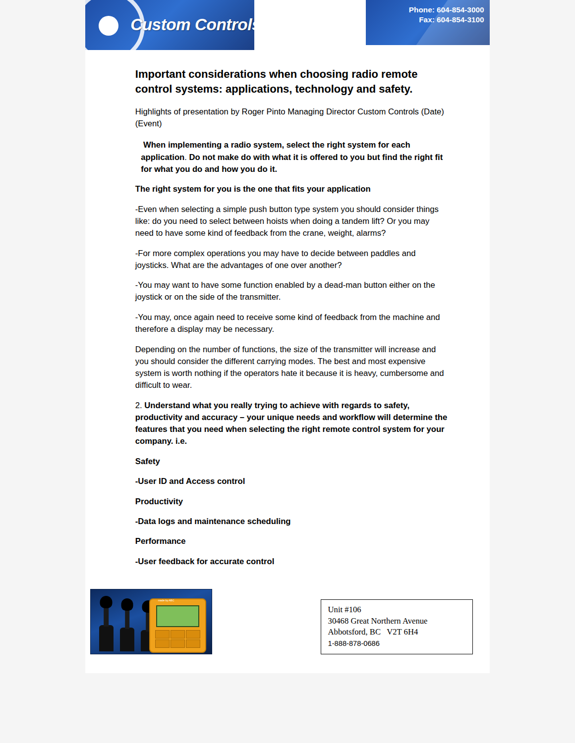Custom Controls inc.
Phone: 604-854-3000
Fax: 604-854-3100
Important considerations when choosing radio remote control systems: applications, technology and safety.
Highlights of presentation by Roger Pinto Managing Director Custom Controls (Date) (Event)
When implementing a radio system, select the right system for each application. Do not make do with what it is offered to you but find the right fit for what you do and how you do it.
The right system for you is the one that fits your application
-Even when selecting a simple push button type system you should consider things like: do you need to select between hoists when doing a tandem lift? Or you may need to have some kind of feedback from the crane, weight, alarms?
-For more complex operations you may have to decide between paddles and joysticks. What are the advantages of one over another?
-You may want to have some function enabled by a dead-man button either on the joystick or on the side of the transmitter.
-You may, once again need to receive some kind of feedback from the machine and therefore a display may be necessary.
Depending on the number of functions, the size of the transmitter will increase and you should consider the different carrying modes. The best and most expensive system is worth nothing if the operators hate it because it is heavy, cumbersome and difficult to wear.
2. Understand what you really trying to achieve with regards to safety, productivity and accuracy – your unique needs and workflow will determine the features that you need when selecting the right remote control system for your company. i.e.
Safety
-User ID and Access control
Productivity
-Data logs and maintenance scheduling
Performance
-User feedback for accurate control
Unit #106
30468 Great Northern Avenue
Abbotsford, BC V2T 6H4
1-888-878-0686